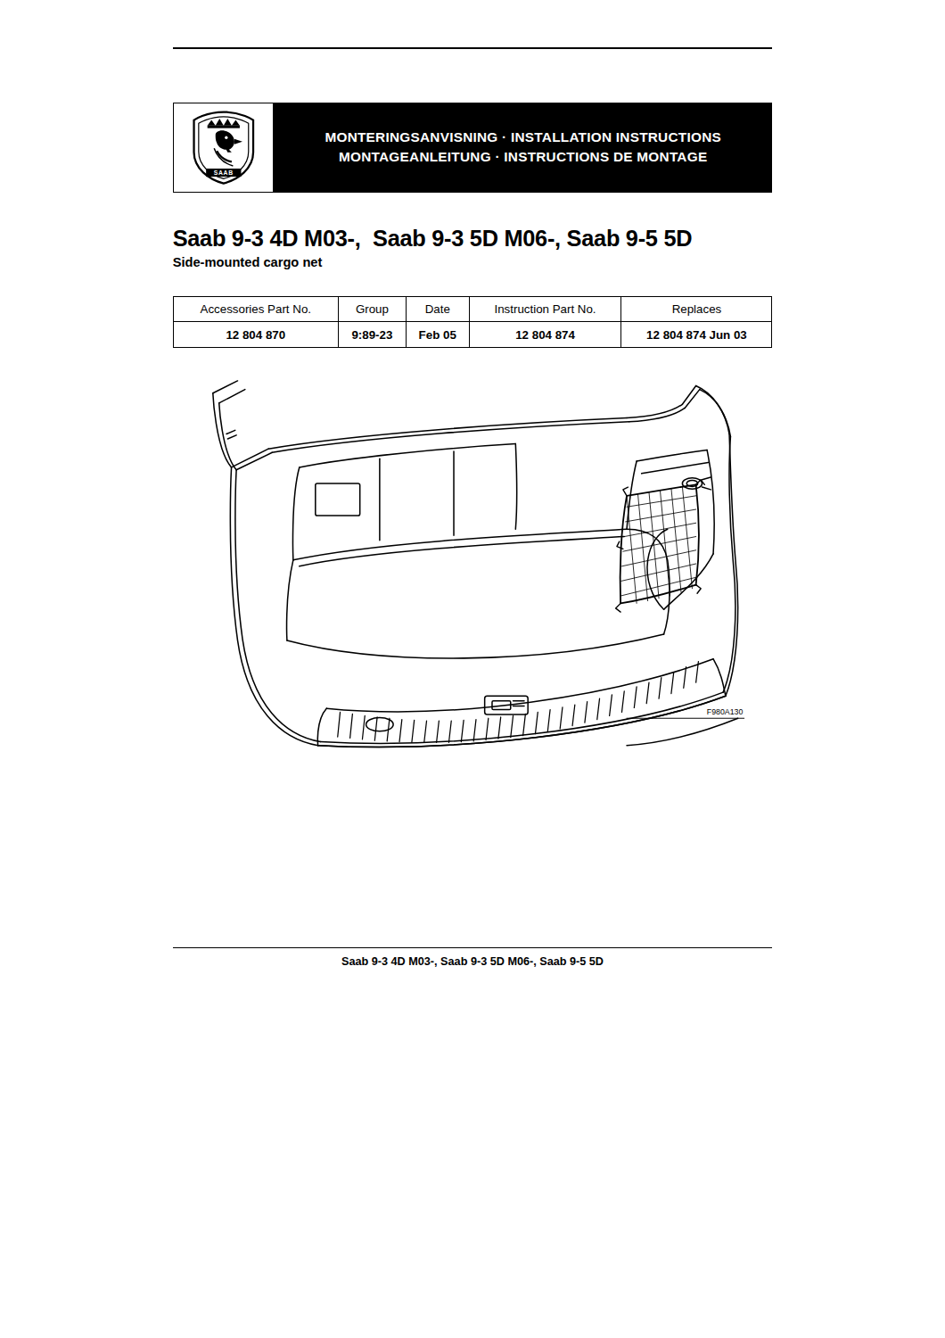SAAB
MONTERINGSANVISNING · INSTALLATION INSTRUCTIONS MONTAGEANLEITUNG · INSTRUCTIONS DE MONTAGE
Saab 9-3 4D M03-, Saab 9-3 5D M06-, Saab 9-5 5D
Side-mounted cargo net
| Accessories Part No. | Group | Date | Instruction Part No. | Replaces |
| --- | --- | --- | --- | --- |
| 12 804 870 | 9:89-23 | Feb 05 | 12 804 874 | 12 804 874 Jun 03 |
F980A130
Saab 9-3 4D M03-, Saab 9-3 5D M06-, Saab 9-5 5D